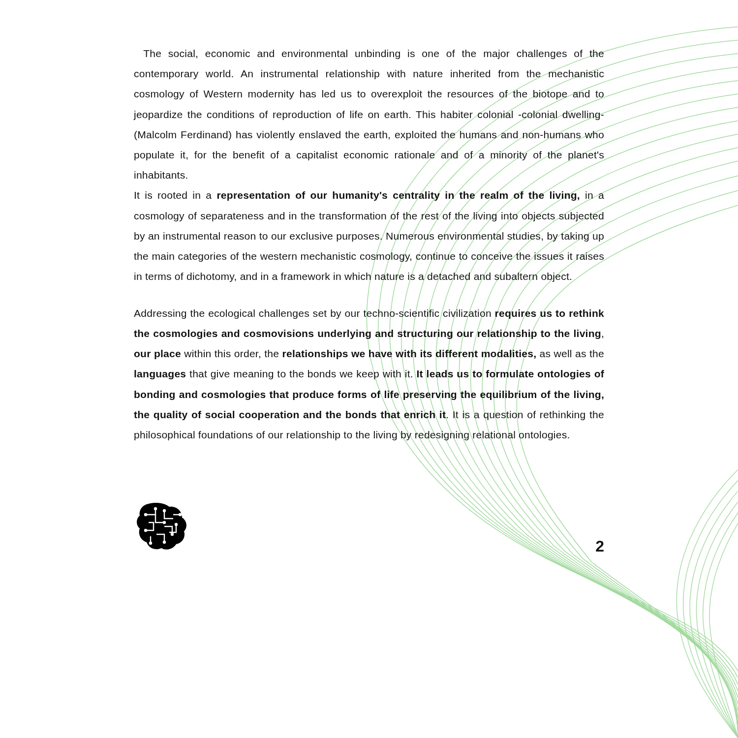The social, economic and environmental unbinding is one of the major challenges of the contemporary world. An instrumental relationship with nature inherited from the mechanistic cosmology of Western modernity has led us to overexploit the resources of the biotope and to jeopardize the conditions of reproduction of life on earth. This habiter colonial -colonial dwelling- (Malcolm Ferdinand) has violently enslaved the earth, exploited the humans and non-humans who populate it, for the benefit of a capitalist economic rationale and of a minority of the planet's inhabitants.
It is rooted in a representation of our humanity's centrality in the realm of the living, in a cosmology of separateness and in the transformation of the rest of the living into objects subjected by an instrumental reason to our exclusive purposes. Numerous environmental studies, by taking up the main categories of the western mechanistic cosmology, continue to conceive the issues it raises in terms of dichotomy, and in a framework in which nature is a detached and subaltern object.
Addressing the ecological challenges set by our techno-scientific civilization requires us to rethink the cosmologies and cosmovisions underlying and structuring our relationship to the living, our place within this order, the relationships we have with its different modalities, as well as the languages that give meaning to the bonds we keep with it. It leads us to formulate ontologies of bonding and cosmologies that produce forms of life preserving the equilibrium of the living, the quality of social cooperation and the bonds that enrich it. It is a question of rethinking the philosophical foundations of our relationship to the living by redesigning relational ontologies.
2